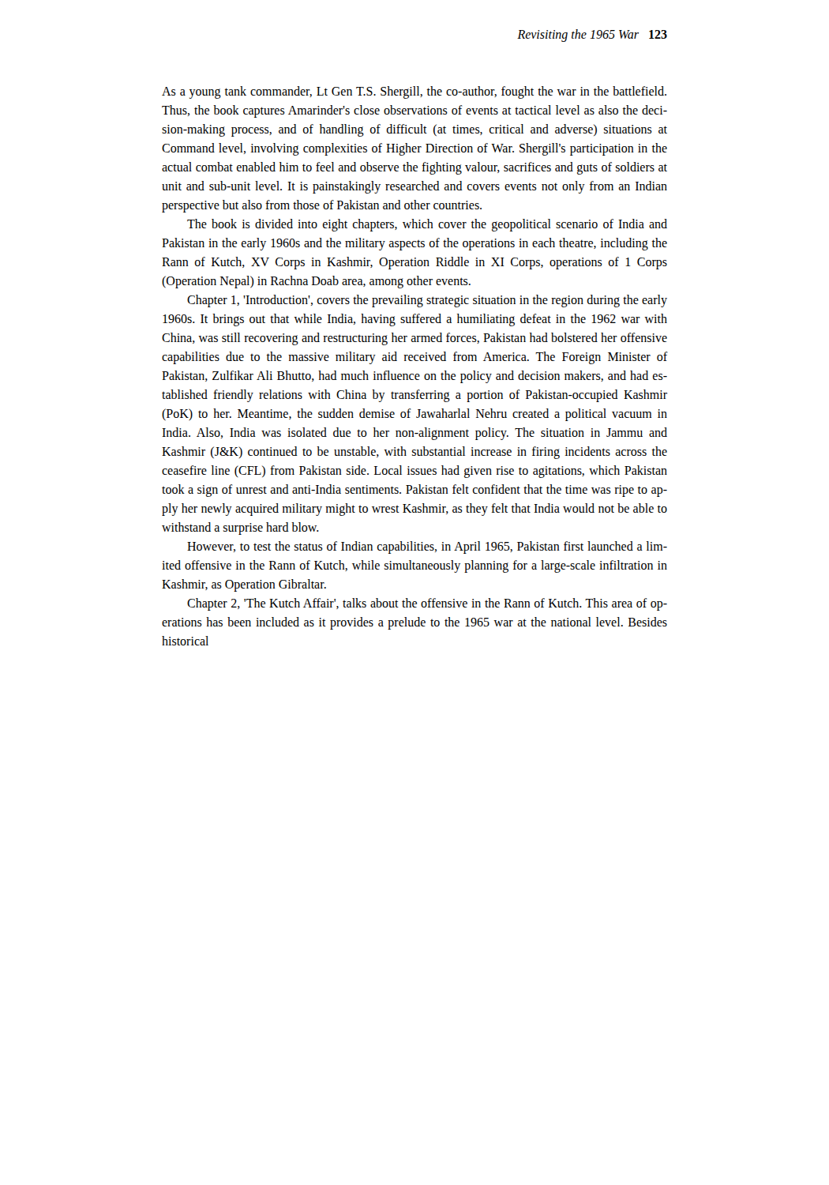Revisiting the 1965 War 123
As a young tank commander, Lt Gen T.S. Shergill, the co-author, fought the war in the battlefield. Thus, the book captures Amarinder's close observations of events at tactical level as also the decision-making process, and of handling of difficult (at times, critical and adverse) situations at Command level, involving complexities of Higher Direction of War. Shergill's participation in the actual combat enabled him to feel and observe the fighting valour, sacrifices and guts of soldiers at unit and sub-unit level. It is painstakingly researched and covers events not only from an Indian perspective but also from those of Pakistan and other countries.
The book is divided into eight chapters, which cover the geopolitical scenario of India and Pakistan in the early 1960s and the military aspects of the operations in each theatre, including the Rann of Kutch, XV Corps in Kashmir, Operation Riddle in XI Corps, operations of 1 Corps (Operation Nepal) in Rachna Doab area, among other events.
Chapter 1, 'Introduction', covers the prevailing strategic situation in the region during the early 1960s. It brings out that while India, having suffered a humiliating defeat in the 1962 war with China, was still recovering and restructuring her armed forces, Pakistan had bolstered her offensive capabilities due to the massive military aid received from America. The Foreign Minister of Pakistan, Zulfikar Ali Bhutto, had much influence on the policy and decision makers, and had established friendly relations with China by transferring a portion of Pakistan-occupied Kashmir (PoK) to her. Meantime, the sudden demise of Jawaharlal Nehru created a political vacuum in India. Also, India was isolated due to her non-alignment policy. The situation in Jammu and Kashmir (J&K) continued to be unstable, with substantial increase in firing incidents across the ceasefire line (CFL) from Pakistan side. Local issues had given rise to agitations, which Pakistan took a sign of unrest and anti-India sentiments. Pakistan felt confident that the time was ripe to apply her newly acquired military might to wrest Kashmir, as they felt that India would not be able to withstand a surprise hard blow.
However, to test the status of Indian capabilities, in April 1965, Pakistan first launched a limited offensive in the Rann of Kutch, while simultaneously planning for a large-scale infiltration in Kashmir, as Operation Gibraltar.
Chapter 2, 'The Kutch Affair', talks about the offensive in the Rann of Kutch. This area of operations has been included as it provides a prelude to the 1965 war at the national level. Besides historical